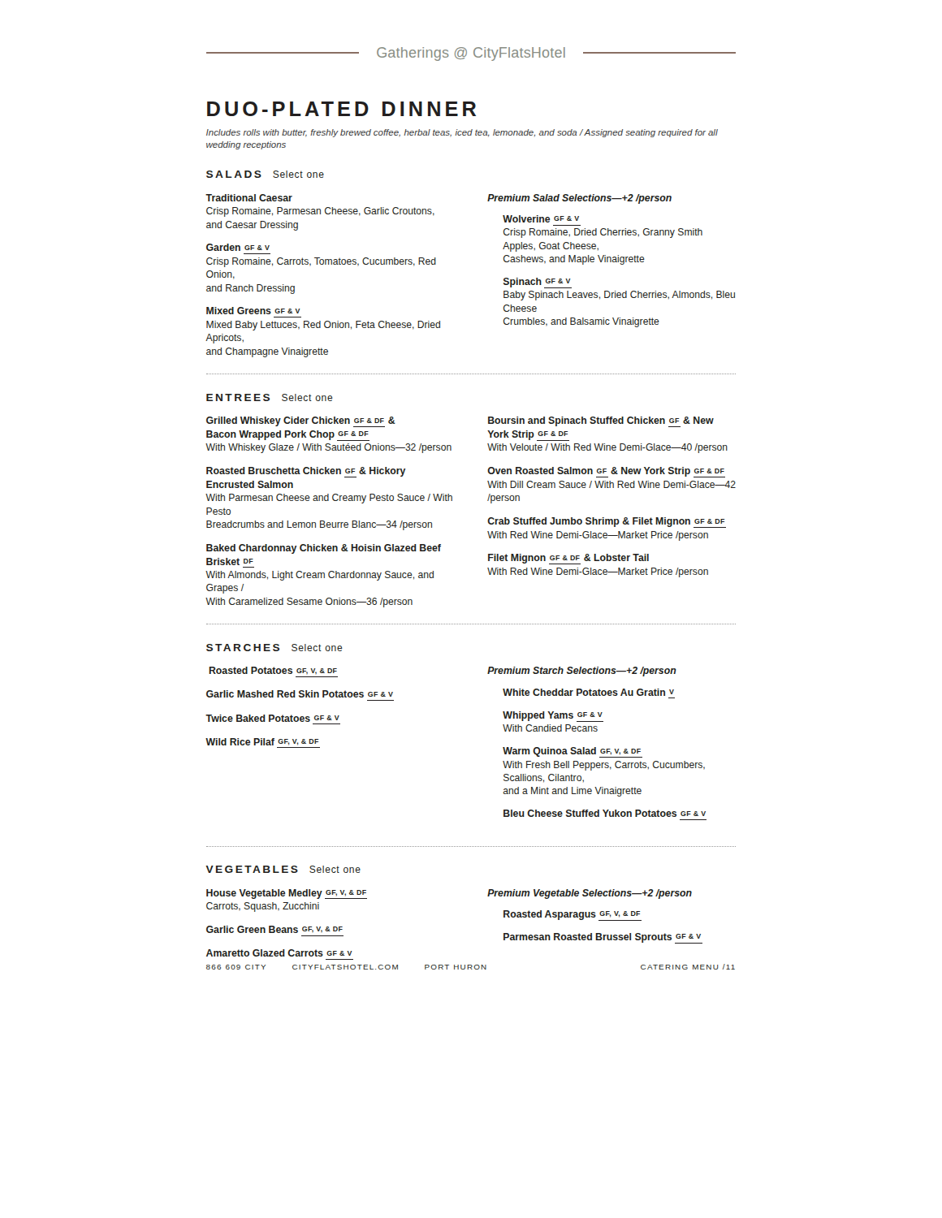Gatherings @ CityFlatsHotel
DUO-PLATED DINNER
Includes rolls with butter, freshly brewed coffee, herbal teas, iced tea, lemonade, and soda / Assigned seating required for all wedding receptions
Salads
Select one
Traditional Caesar
Crisp Romaine, Parmesan Cheese, Garlic Croutons,
and Caesar Dressing
Garden GF & V
Crisp Romaine, Carrots, Tomatoes, Cucumbers, Red Onion,
and Ranch Dressing
Mixed Greens GF & V
Mixed Baby Lettuces, Red Onion, Feta Cheese, Dried Apricots,
and Champagne Vinaigrette
Premium Salad Selections—+2 /person
Wolverine GF & V
Crisp Romaine, Dried Cherries, Granny Smith Apples, Goat Cheese,
Cashews, and Maple Vinaigrette
Spinach GF & V
Baby Spinach Leaves, Dried Cherries, Almonds, Bleu Cheese
Crumbles, and Balsamic Vinaigrette
Entrees
Select one
Grilled Whiskey Cider Chicken GF & DF &
Bacon Wrapped Pork Chop GF & DF
With Whiskey Glaze / With Sautéed Onions—32 /person
Roasted Bruschetta Chicken GF & Hickory Encrusted Salmon
With Parmesan Cheese and Creamy Pesto Sauce / With Pesto
Breadcrumbs and Lemon Beurre Blanc—34 /person
Baked Chardonnay Chicken & Hoisin Glazed Beef Brisket DF
With Almonds, Light Cream Chardonnay Sauce, and Grapes /
With Caramelized Sesame Onions—36 /person
Boursin and Spinach Stuffed Chicken GF & New York Strip GF & DF
With Veloute / With Red Wine Demi-Glace—40 /person
Oven Roasted Salmon GF & New York Strip GF & DF
With Dill Cream Sauce / With Red Wine Demi-Glace—42 /person
Crab Stuffed Jumbo Shrimp & Filet Mignon GF & DF
With Red Wine Demi-Glace—Market Price /person
Filet Mignon GF & DF & Lobster Tail
With Red Wine Demi-Glace—Market Price /person
Starches
Select one
Roasted Potatoes GF, V, & DF
Garlic Mashed Red Skin Potatoes GF & V
Twice Baked Potatoes GF & V
Wild Rice Pilaf GF, V, & DF
Premium Starch Selections—+2 /person
White Cheddar Potatoes Au Gratin V
Whipped Yams GF & V
With Candied Pecans
Warm Quinoa Salad GF, V, & DF
With Fresh Bell Peppers, Carrots, Cucumbers, Scallions, Cilantro,
and a Mint and Lime Vinaigrette
Bleu Cheese Stuffed Yukon Potatoes GF & V
Vegetables
Select one
House Vegetable Medley GF, V, & DF
Carrots, Squash, Zucchini
Garlic Green Beans GF, V, & DF
Amaretto Glazed Carrots GF & V
Premium Vegetable Selections—+2 /person
Roasted Asparagus GF, V, & DF
Parmesan Roasted Brussel Sprouts GF & V
866 609 CITY CITYFLATSHOTEL.COM PORT HURON
CATERING MENU /11